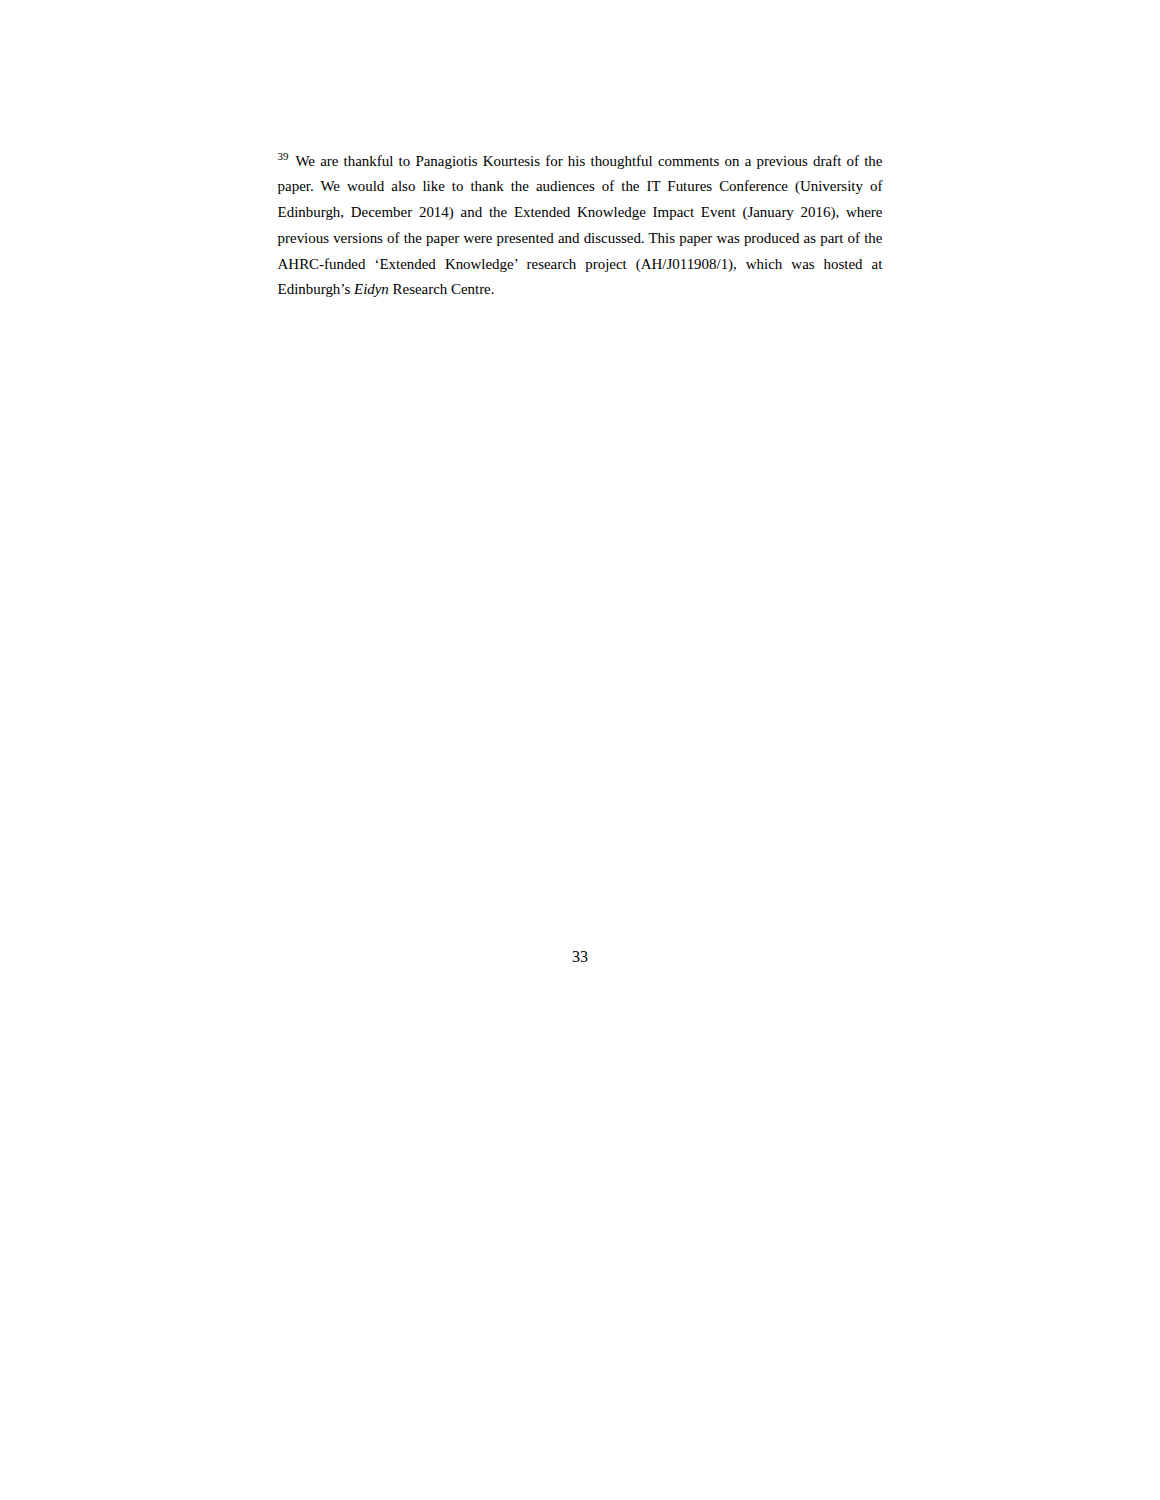39 We are thankful to Panagiotis Kourtesis for his thoughtful comments on a previous draft of the paper. We would also like to thank the audiences of the IT Futures Conference (University of Edinburgh, December 2014) and the Extended Knowledge Impact Event (January 2016), where previous versions of the paper were presented and discussed. This paper was produced as part of the AHRC-funded ‘Extended Knowledge’ research project (AH/J011908/1), which was hosted at Edinburgh’s Eidyn Research Centre.
33